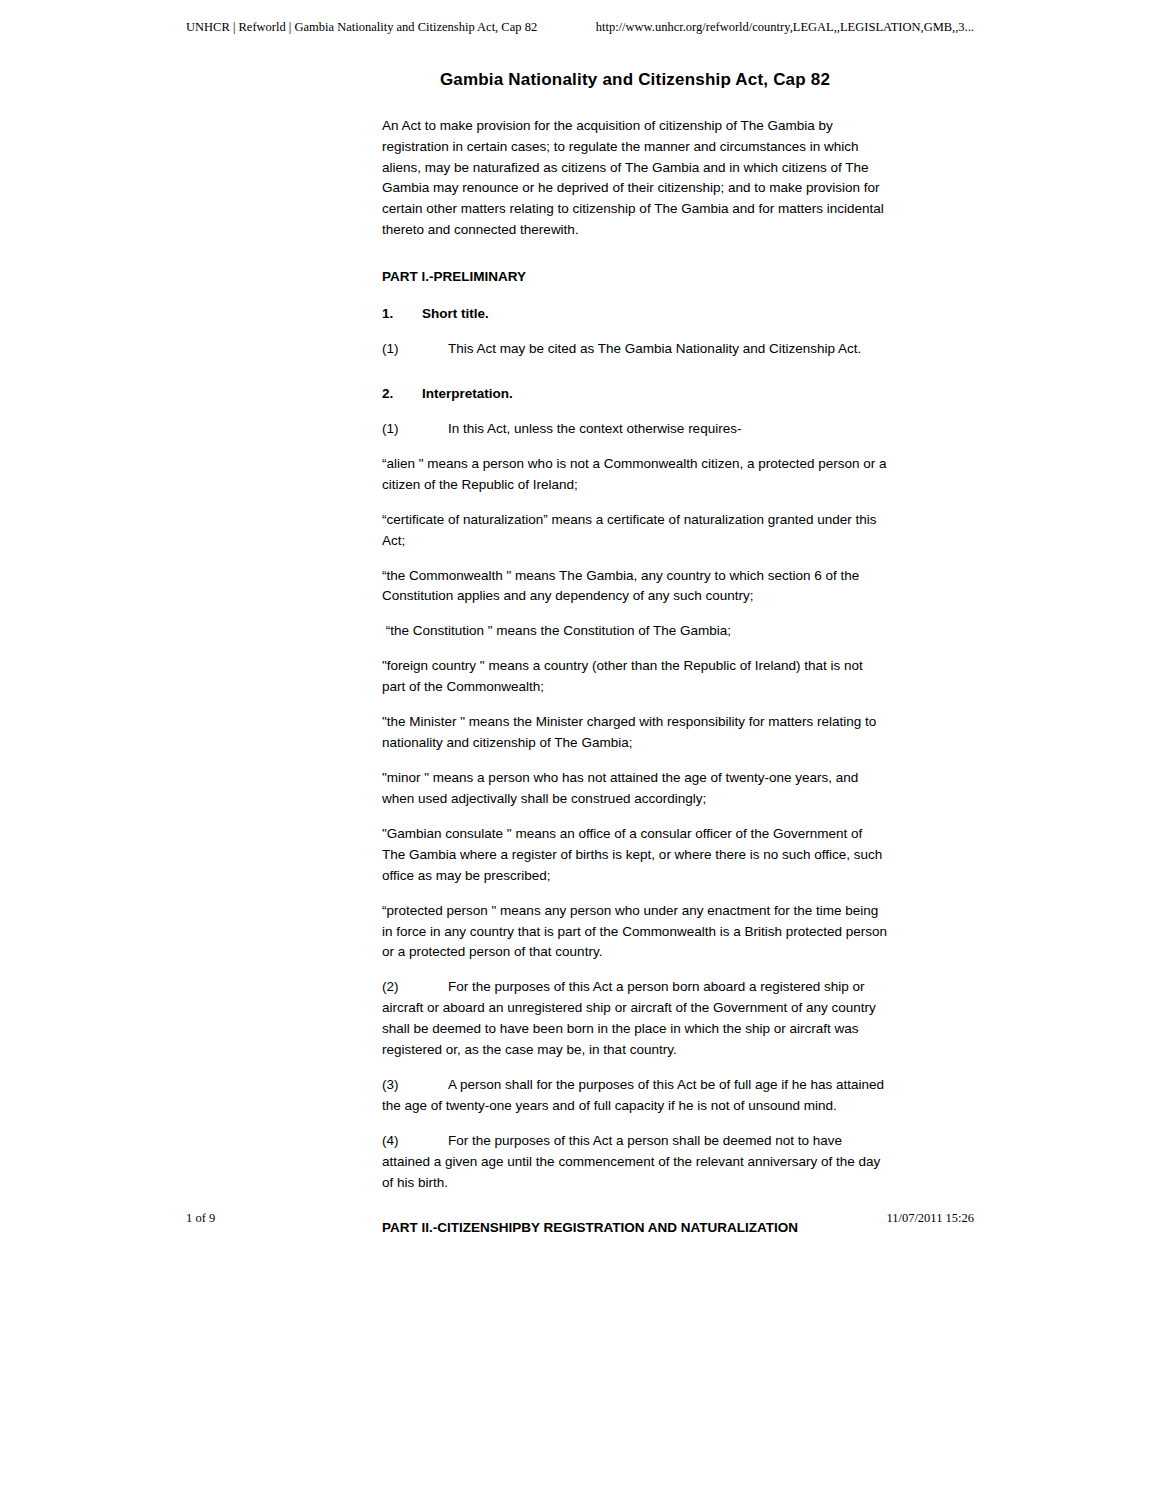UNHCR | Refworld | Gambia Nationality and Citizenship Act, Cap 82
http://www.unhcr.org/refworld/country,LEGAL,,LEGISLATION,GMB,,3...
Gambia Nationality and Citizenship Act, Cap 82
An Act to make provision for the acquisition of citizenship of The Gambia by registration in certain cases; to regulate the manner and circumstances in which aliens, may be naturafized as citizens of The Gambia and in which citizens of The Gambia may renounce or he deprived of their citizenship; and to make provision for certain other matters relating to citizenship of The Gambia and for matters incidental thereto and connected therewith.
PART l.-PRELIMINARY
1. Short title.
(1) This Act may be cited as The Gambia Nationality and Citizenship Act.
2. Interpretation.
(1) In this Act, unless the context otherwise requires-
“alien " means a person who is not a Commonwealth citizen, a protected person or a citizen of the Republic of Ireland;
“certificate of naturalization” means a certificate of naturalization granted under this Act;
“the Commonwealth " means The Gambia, any country to which section 6 of the Constitution applies and any dependency of any such country;
“the Constitution " means the Constitution of The Gambia;
"foreign country " means a country (other than the Republic of Ireland) that is not part of the Commonwealth;
"the Minister " means the Minister charged with responsibility for matters relating to nationality and citizenship of The Gambia;
"minor " means a person who has not attained the age of twenty-one years, and when used adjectivally shall be construed accordingly;
"Gambian consulate " means an office of a consular officer of the Government of The Gambia where a register of births is kept, or where there is no such office, such office as may be prescribed;
“protected person " means any person who under any enactment for the time being in force in any country that is part of the Commonwealth is a British protected person or a protected person of that country.
(2) For the purposes of this Act a person born aboard a registered ship or aircraft or aboard an unregistered ship or aircraft of the Government of any country shall be deemed to have been born in the place in which the ship or aircraft was registered or, as the case may be, in that country.
(3) A person shall for the purposes of this Act be of full age if he has attained the age of twenty-one years and of full capacity if he is not of unsound mind.
(4) For the purposes of this Act a person shall be deemed not to have attained a given age until the commencement of the relevant anniversary of the day of his birth.
PART II.-CITIZENSHIPBY REGISTRATION AND NATURALIZATION
1 of 9
11/07/2011 15:26